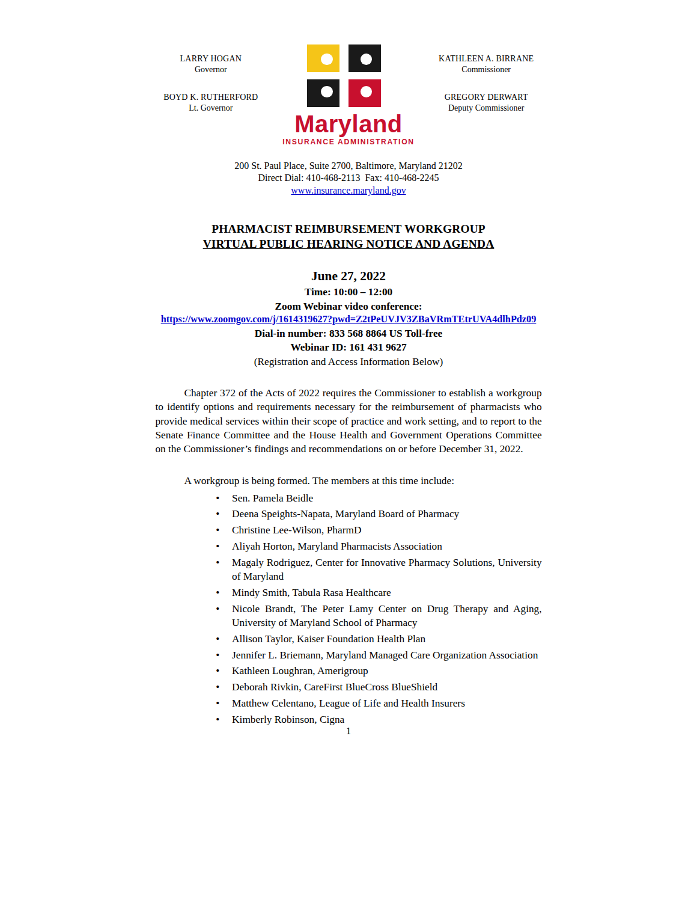LARRY HOGAN
Governor
BOYD K. RUTHERFORD
Lt. Governor
Maryland
INSURANCE ADMINISTRATION
KATHLEEN A. BIRRANE
Commissioner
GREGORY DERWART
Deputy Commissioner
200 St. Paul Place, Suite 2700, Baltimore, Maryland 21202
Direct Dial: 410-468-2113 Fax: 410-468-2245
www.insurance.maryland.gov
PHARMACIST REIMBURSEMENT WORKGROUP VIRTUAL PUBLIC HEARING NOTICE AND AGENDA
June 27, 2022
Time: 10:00 – 12:00
Zoom Webinar video conference:
https://www.zoomgov.com/j/1614319627?pwd=Z2tPeUVJV3ZBaVRmTEtrUVA4dlhPdz09
Dial-in number: 833 568 8864 US Toll-free
Webinar ID: 161 431 9627
(Registration and Access Information Below)
Chapter 372 of the Acts of 2022 requires the Commissioner to establish a workgroup to identify options and requirements necessary for the reimbursement of pharmacists who provide medical services within their scope of practice and work setting, and to report to the Senate Finance Committee and the House Health and Government Operations Committee on the Commissioner’s findings and recommendations on or before December 31, 2022.
A workgroup is being formed. The members at this time include:
Sen. Pamela Beidle
Deena Speights-Napata, Maryland Board of Pharmacy
Christine Lee-Wilson, PharmD
Aliyah Horton, Maryland Pharmacists Association
Magaly Rodriguez, Center for Innovative Pharmacy Solutions, University of Maryland
Mindy Smith, Tabula Rasa Healthcare
Nicole Brandt, The Peter Lamy Center on Drug Therapy and Aging, University of Maryland School of Pharmacy
Allison Taylor, Kaiser Foundation Health Plan
Jennifer L. Briemann, Maryland Managed Care Organization Association
Kathleen Loughran, Amerigroup
Deborah Rivkin, CareFirst BlueCross BlueShield
Matthew Celentano, League of Life and Health Insurers
Kimberly Robinson, Cigna
1